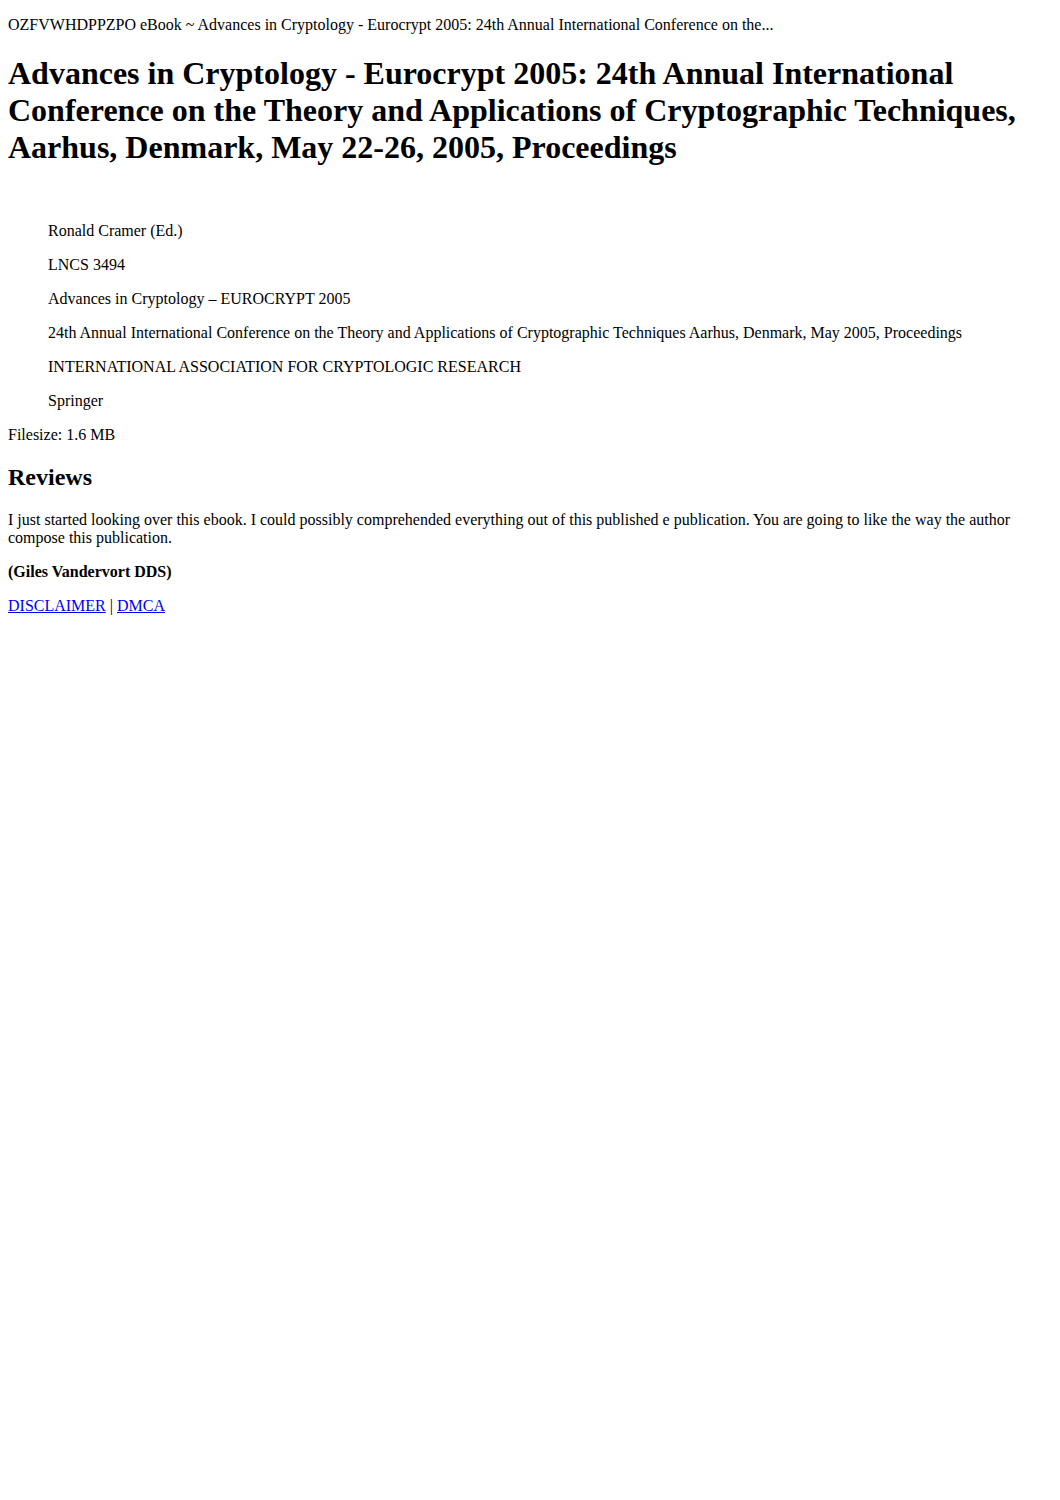OZFVWHDPPZPO eBook ~ Advances in Cryptology - Eurocrypt 2005: 24th Annual International Conference on the...
Advances in Cryptology - Eurocrypt 2005: 24th Annual International Conference on the Theory and Applications of Cryptographic Techniques, Aarhus, Denmark, May 22-26, 2005, Proceedings
Ronald Cramer (Ed.)
LNCS 3494
Advances in Cryptology – EUROCRYPT 2005
24th Annual International Conference on the Theory and Applications of Cryptographic Techniques Aarhus, Denmark, May 2005, Proceedings
INTERNATIONAL ASSOCIATION FOR CRYPTOLOGIC RESEARCH
Springer
Filesize: 1.6 MB
Reviews
I just started looking over this ebook. I could possibly comprehended everything out of this published e publication. You are going to like the way the author compose this publication.
(Giles Vandervort DDS)
DISCLAIMER | DMCA